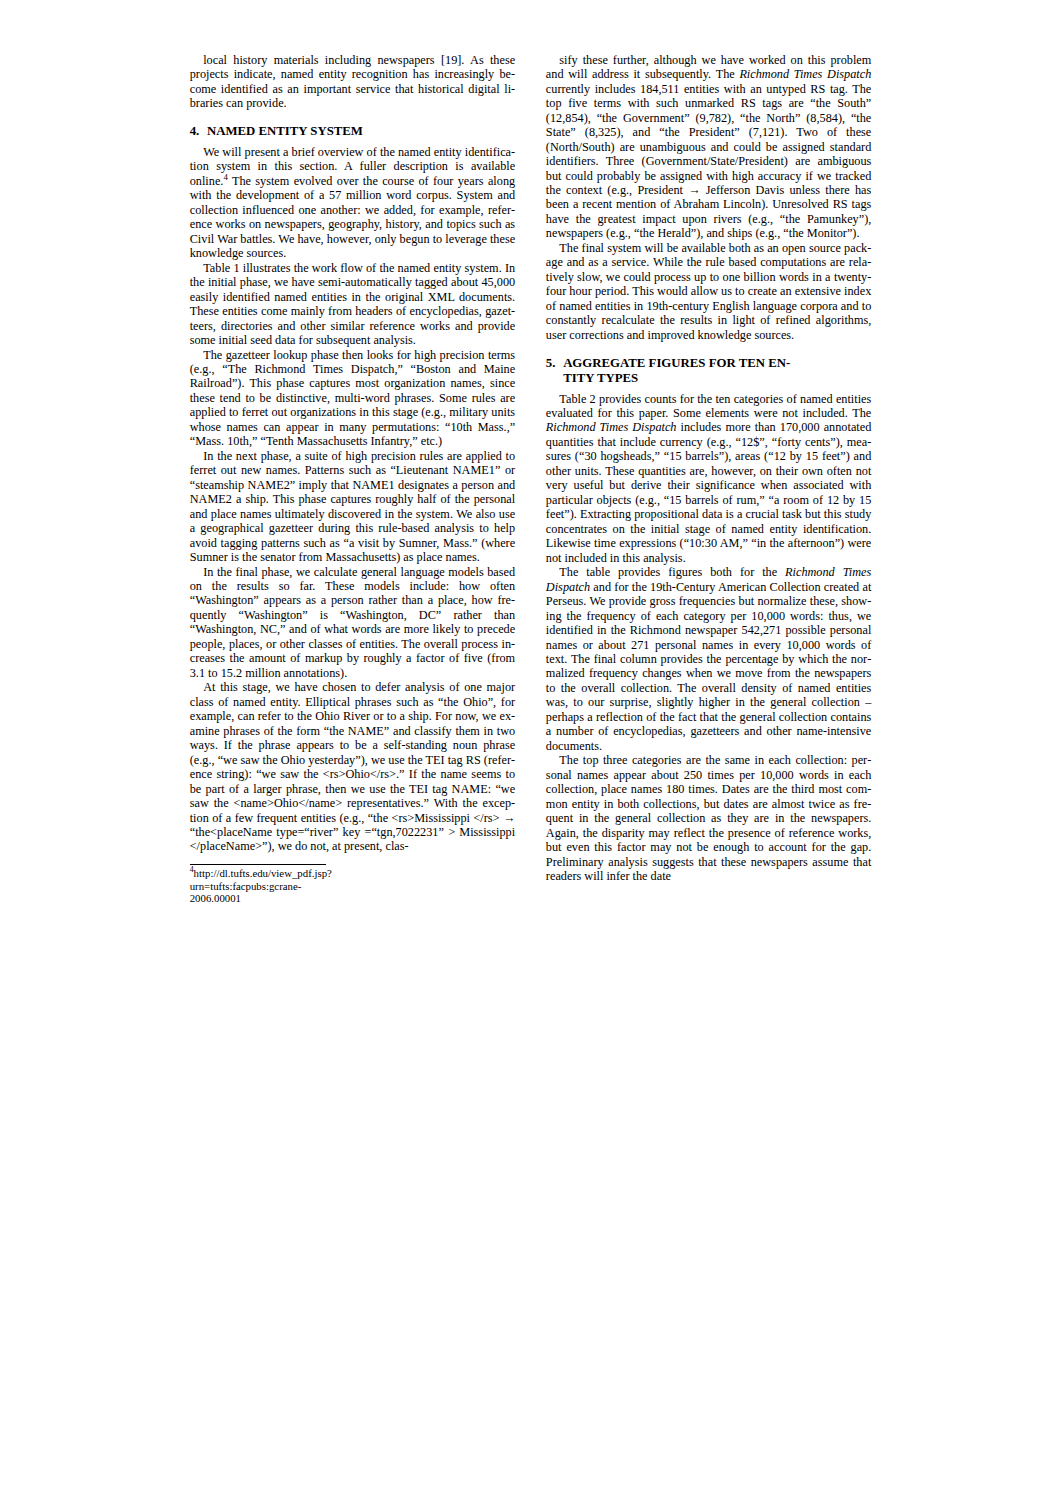local history materials including newspapers [19]. As these projects indicate, named entity recognition has increasingly become identified as an important service that historical digital libraries can provide.
4. NAMED ENTITY SYSTEM
We will present a brief overview of the named entity identification system in this section. A fuller description is available online.4 The system evolved over the course of four years along with the development of a 57 million word corpus. System and collection influenced one another: we added, for example, reference works on newspapers, geography, history, and topics such as Civil War battles. We have, however, only begun to leverage these knowledge sources.
Table 1 illustrates the work flow of the named entity system. In the initial phase, we have semi-automatically tagged about 45,000 easily identified named entities in the original XML documents. These entities come mainly from headers of encyclopedias, gazetteers, directories and other similar reference works and provide some initial seed data for subsequent analysis.
The gazetteer lookup phase then looks for high precision terms (e.g., “The Richmond Times Dispatch,” “Boston and Maine Railroad”). This phase captures most organization names, since these tend to be distinctive, multi-word phrases. Some rules are applied to ferret out organizations in this stage (e.g., military units whose names can appear in many permutations: “10th Mass.,” “Mass. 10th,” “Tenth Massachusetts Infantry,” etc.)
In the next phase, a suite of high precision rules are applied to ferret out new names. Patterns such as “Lieutenant NAME1” or “steamship NAME2” imply that NAME1 designates a person and NAME2 a ship. This phase captures roughly half of the personal and place names ultimately discovered in the system. We also use a geographical gazetteer during this rule-based analysis to help avoid tagging patterns such as “a visit by Sumner, Mass.” (where Sumner is the senator from Massachusetts) as place names.
In the final phase, we calculate general language models based on the results so far. These models include: how often “Washington” appears as a person rather than a place, how frequently “Washington” is “Washington, DC” rather than “Washington, NC,” and of what words are more likely to precede people, places, or other classes of entities. The overall process increases the amount of markup by roughly a factor of five (from 3.1 to 15.2 million annotations).
At this stage, we have chosen to defer analysis of one major class of named entity. Elliptical phrases such as “the Ohio”, for example, can refer to the Ohio River or to a ship. For now, we examine phrases of the form “the NAME” and classify them in two ways. If the phrase appears to be a self-standing noun phrase (e.g., “we saw the Ohio yesterday”), we use the TEI tag RS (reference string): “we saw the <rs>Ohio</rs>.” If the name seems to be part of a larger phrase, then we use the TEI tag NAME: “we saw the <name>Ohio</name> representatives.” With the exception of a few frequent entities (e.g., “the <rs>Mississippi </rs> → “the<placeName type=“river” key =“tgn,7022231” > Mississippi </placeName>”), we do not, at present, clas-
4http://dl.tufts.edu/view_pdf.jsp?urn=tufts:facpubs:gcrane-2006.00001
sify these further, although we have worked on this problem and will address it subsequently. The Richmond Times Dispatch currently includes 184,511 entities with an untyped RS tag. The top five terms with such unmarked RS tags are “the South” (12,854), “the Government” (9,782), “the North” (8,584), “the State” (8,325), and “the President” (7,121). Two of these (North/South) are unambiguous and could be assigned standard identifiers. Three (Government/State/President) are ambiguous but could probably be assigned with high accuracy if we tracked the context (e.g., President → Jefferson Davis unless there has been a recent mention of Abraham Lincoln). Unresolved RS tags have the greatest impact upon rivers (e.g., “the Pamunkey”), newspapers (e.g., “the Herald”), and ships (e.g., “the Monitor”).
The final system will be available both as an open source package and as a service. While the rule based computations are relatively slow, we could process up to one billion words in a twenty-four hour period. This would allow us to create an extensive index of named entities in 19th-century English language corpora and to constantly recalculate the results in light of refined algorithms, user corrections and improved knowledge sources.
5. AGGREGATE FIGURES FOR TEN EN-TITY TYPES
Table 2 provides counts for the ten categories of named entities evaluated for this paper. Some elements were not included. The Richmond Times Dispatch includes more than 170,000 annotated quantities that include currency (e.g., “12$”, “forty cents”), measures (“30 hogsheads,” “15 barrels”), areas (“12 by 15 feet”) and other units. These quantities are, however, on their own often not very useful but derive their significance when associated with particular objects (e.g., “15 barrels of rum,” “a room of 12 by 15 feet”). Extracting propositional data is a crucial task but this study concentrates on the initial stage of named entity identification. Likewise time expressions (“10:30 AM,” “in the afternoon”) were not included in this analysis.
The table provides figures both for the Richmond Times Dispatch and for the 19th-Century American Collection created at Perseus. We provide gross frequencies but normalize these, showing the frequency of each category per 10,000 words: thus, we identified in the Richmond newspaper 542,271 possible personal names or about 271 personal names in every 10,000 words of text. The final column provides the percentage by which the normalized frequency changes when we move from the newspapers to the overall collection. The overall density of named entities was, to our surprise, slightly higher in the general collection – perhaps a reflection of the fact that the general collection contains a number of encyclopedias, gazetteers and other name-intensive documents.
The top three categories are the same in each collection: personal names appear about 250 times per 10,000 words in each collection, place names 180 times. Dates are the third most common entity in both collections, but dates are almost twice as frequent in the general collection as they are in the newspapers. Again, the disparity may reflect the presence of reference works, but even this factor may not be enough to account for the gap. Preliminary analysis suggests that these newspapers assume that readers will infer the date